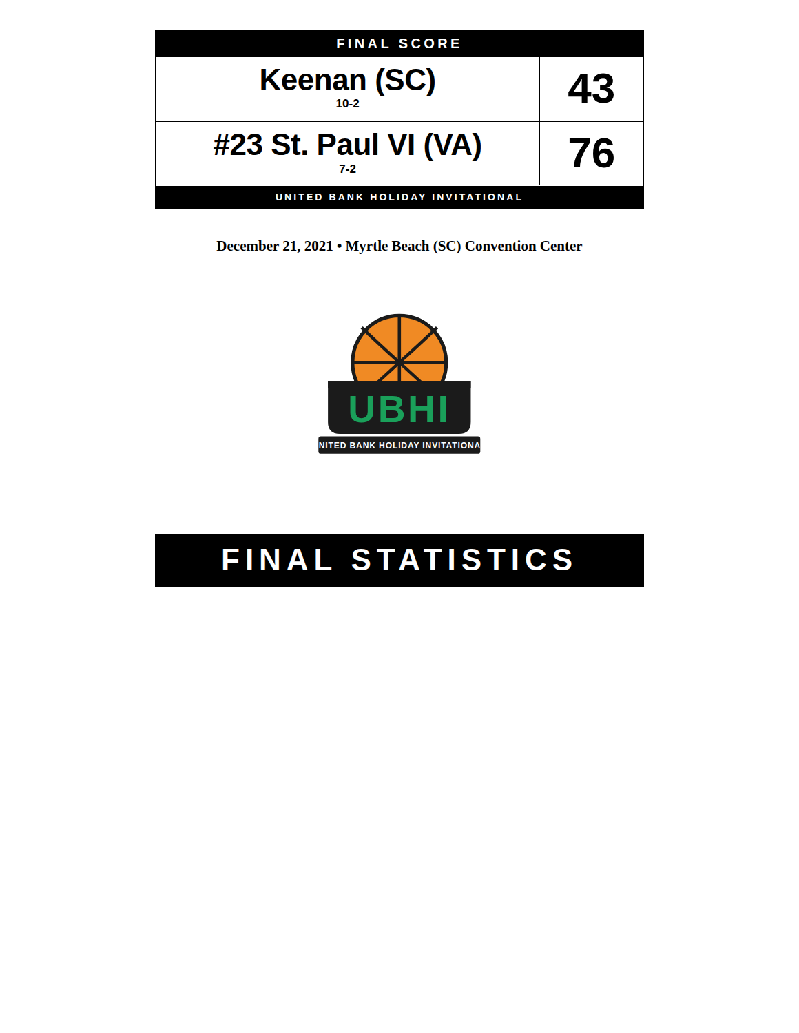Final Score
Keenan (SC)
10-2
43
#23 St. Paul VI (VA)
7-2
76
United Bank Holiday Invitational
December 21, 2021 • Myrtle Beach (SC) Convention Center
United Bank Holiday Invitational UBHI UNITED BANK HOLIDAY INVITATIONAL
Final Statistics